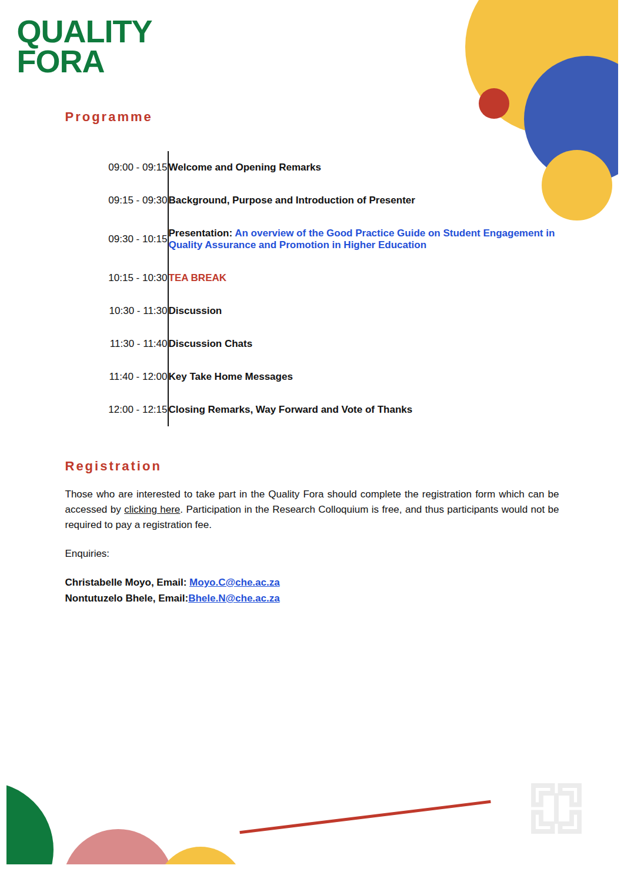Quality
Fora
Programme
| 09:00 - 09:15 | Welcome and Opening Remarks |
| 09:15 - 09:30 | Background, Purpose and Introduction of Presenter |
| 09:30 - 10:15 | Presentation: An overview of the Good Practice Guide on Student Engagement in Quality Assurance and Promotion in Higher Education |
| 10:15 - 10:30 | TEA BREAK |
| 10:30 - 11:30 | Discussion |
| 11:30 - 11:40 | Discussion Chats |
| 11:40 - 12:00 | Key Take Home Messages |
| 12:00 - 12:15 | Closing Remarks, Way Forward and Vote of Thanks |
Registration
Those who are interested to take part in the Quality Fora should complete the registration form which can be accessed by clicking here. Participation in the Research Colloquium is free, and thus participants would not be required to pay a registration fee.
Enquiries:
Christabelle Moyo, Email: Moyo.C@che.ac.za
Nontutuzelo Bhele, Email:Bhele.N@che.ac.za